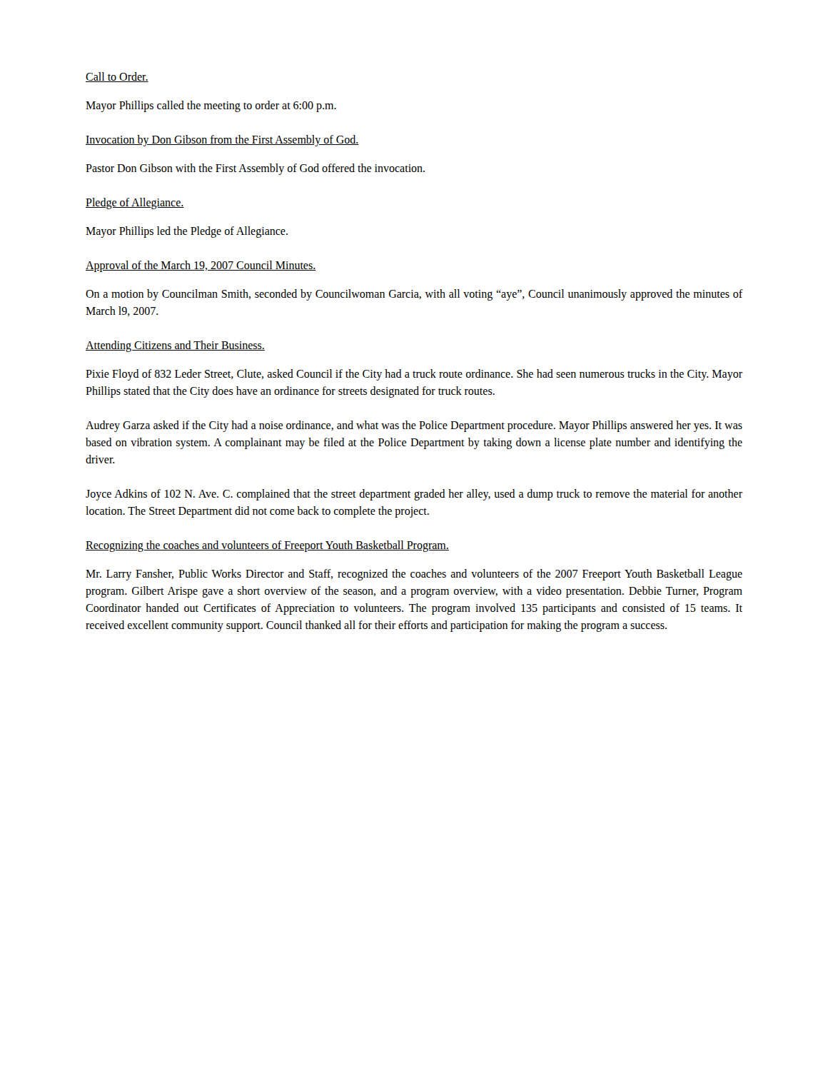Call to Order.
Mayor Phillips called the meeting to order at 6:00 p.m.
Invocation by Don Gibson from the First Assembly of God.
Pastor Don Gibson with the First Assembly of God offered the invocation.
Pledge of Allegiance.
Mayor Phillips led the Pledge of Allegiance.
Approval of the March 19, 2007 Council Minutes.
On a motion by Councilman Smith, seconded by Councilwoman Garcia, with all voting “aye”, Council unanimously approved the minutes of March l9, 2007.
Attending Citizens and Their Business.
Pixie Floyd of 832 Leder Street, Clute, asked Council if the City had a truck route ordinance. She had seen numerous trucks in the City. Mayor Phillips stated that the City does have an ordinance for streets designated for truck routes.
Audrey Garza asked if the City had a noise ordinance, and what was the Police Department procedure. Mayor Phillips answered her yes. It was based on vibration system. A complainant may be filed at the Police Department by taking down a license plate number and identifying the driver.
Joyce Adkins of 102 N. Ave. C. complained that the street department graded her alley, used a dump truck to remove the material for another location. The Street Department did not come back to complete the project.
Recognizing the coaches and volunteers of Freeport Youth Basketball Program.
Mr. Larry Fansher, Public Works Director and Staff, recognized the coaches and volunteers of the 2007 Freeport Youth Basketball League program. Gilbert Arispe gave a short overview of the season, and a program overview, with a video presentation. Debbie Turner, Program Coordinator handed out Certificates of Appreciation to volunteers. The program involved 135 participants and consisted of 15 teams. It received excellent community support. Council thanked all for their efforts and participation for making the program a success.